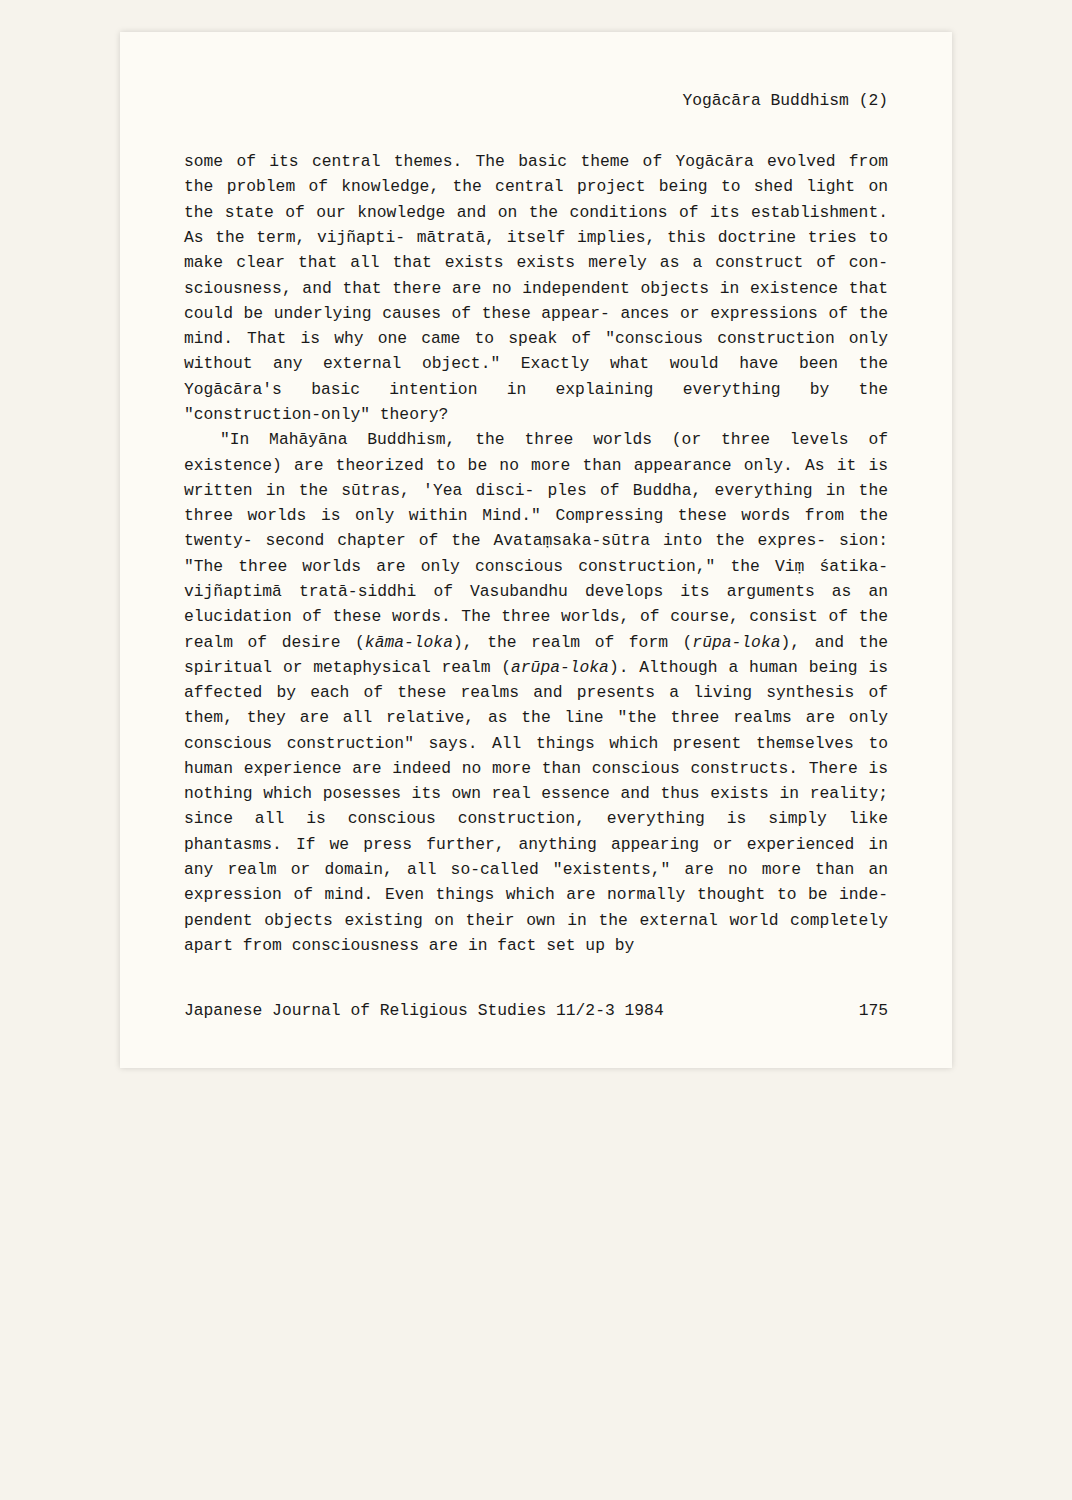Yogācāra Buddhism (2)
some of its central themes. The basic theme of Yogācāra evolved from the problem of knowledge, the central project being to shed light on the state of our knowledge and on the conditions of its establishment. As the term, vijñapti- mātratā, itself implies, this doctrine tries to make clear that all that exists exists merely as a construct of con- sciousness, and that there are no independent objects in existence that could be underlying causes of these appear- ances or expressions of the mind. That is why one came to speak of "conscious construction only without any external object." Exactly what would have been the Yogācāra's basic intention in explaining everything by the "construction-only" theory?
"In Mahāyāna Buddhism, the three worlds (or three levels of existence) are theorized to be no more than appearance only. As it is written in the sūtras, 'Yea disci- ples of Buddha, everything in the three worlds is only within Mind." Compressing these words from the twenty- second chapter of the Avataṃsaka-sūtra into the expres- sion: "The three worlds are only conscious construction," the Viṃ śatika-vijñaptimā tratā-siddhi of Vasubandhu develops its arguments as an elucidation of these words. The three worlds, of course, consist of the realm of desire (kāma-loka), the realm of form (rūpa-loka), and the spiritual or metaphysical realm (arūpa-loka). Although a human being is affected by each of these realms and presents a living synthesis of them, they are all relative, as the line "the three realms are only conscious construction" says. All things which present themselves to human experience are indeed no more than conscious constructs. There is nothing which posesses its own real essence and thus exists in reality; since all is conscious construction, everything is simply like phantasms. If we press further, anything appearing or experienced in any realm or domain, all so-called "existents," are no more than an expression of mind. Even things which are normally thought to be inde- pendent objects existing on their own in the external world completely apart from consciousness are in fact set up by
Japanese Journal of Religious Studies 11/2-3 1984 175